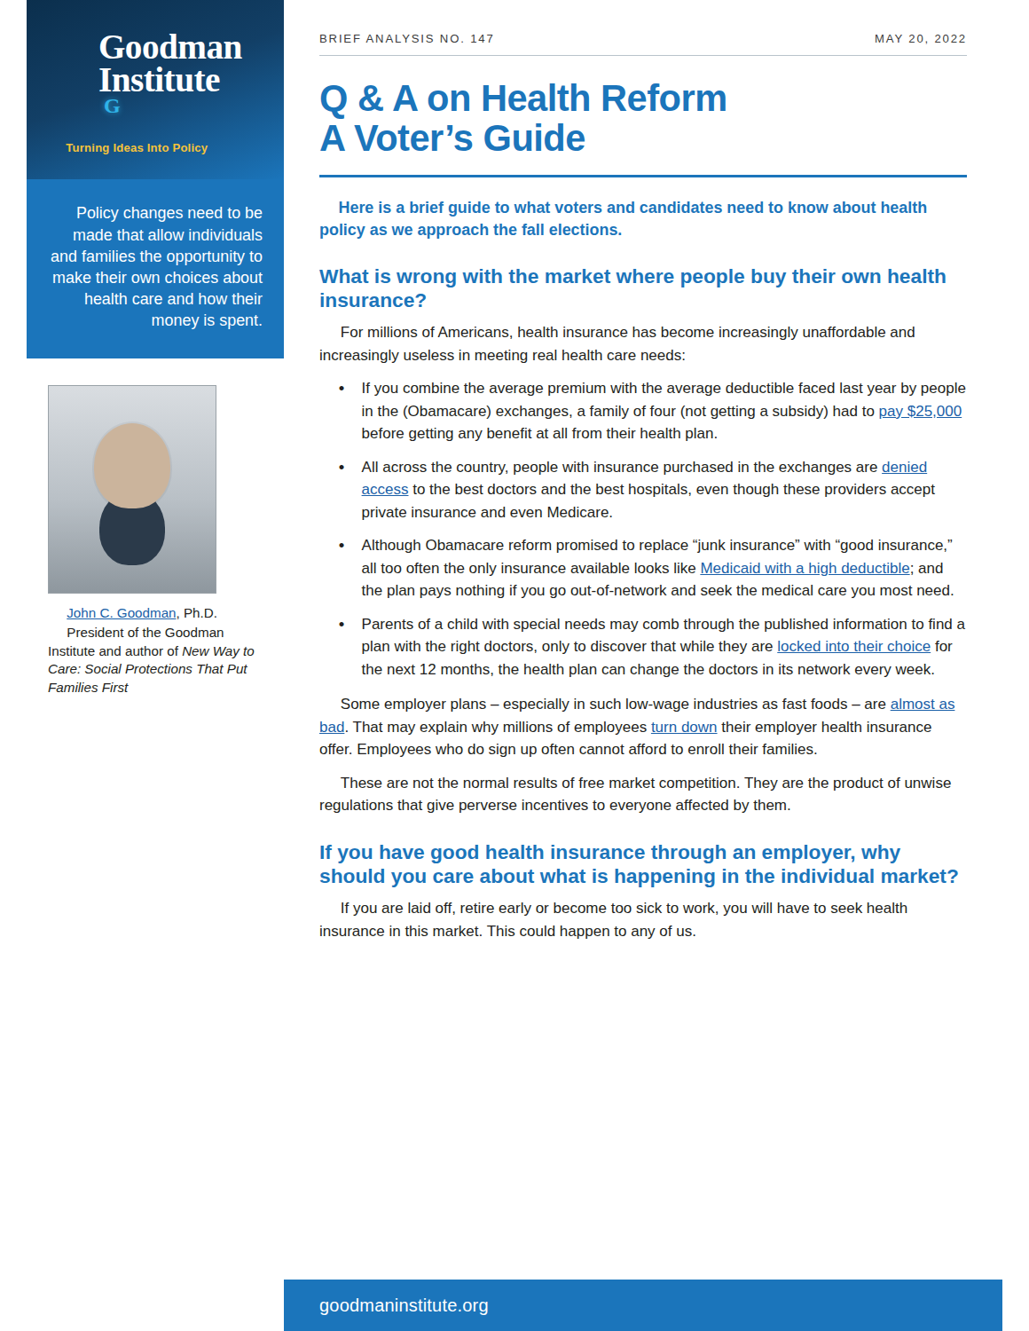GoodmanInstituteG
Turning Ideas Into Policy
Policy changes need to be made that allow individuals and families the opportunity to make their own choices about health care and how their money is spent.
Portrait of John C. Goodman
John C. Goodman, Ph.D.
President of the Goodman Institute and author of New Way to Care: Social Protections That Put Families First
Brief Analysis No. 147 May 20, 2022
Q & A on Health Reform A Voter’s Guide
Here is a brief guide to what voters and candidates need to know about health policy as we approach the fall elections.
What is wrong with the market where people buy their own health insurance?
For millions of Americans, health insurance has become increasingly unaffordable and increasingly useless in meeting real health care needs:
If you combine the average premium with the average deductible faced last year by people in the (Obamacare) exchanges, a family of four (not getting a subsidy) had to pay $25,000 before getting any benefit at all from their health plan.
All across the country, people with insurance purchased in the exchanges are denied access to the best doctors and the best hospitals, even though these providers accept private insurance and even Medicare.
Although Obamacare reform promised to replace “junk insurance” with “good insurance,” all too often the only insurance available looks like Medicaid with a high deductible; and the plan pays nothing if you go out-of-network and seek the medical care you most need.
Parents of a child with special needs may comb through the published information to find a plan with the right doctors, only to discover that while they are locked into their choice for the next 12 months, the health plan can change the doctors in its network every week.
Some employer plans – especially in such low-wage industries as fast foods – are almost as bad. That may explain why millions of employees turn down their employer health insurance offer. Employees who do sign up often cannot afford to enroll their families.
These are not the normal results of free market competition. They are the product of unwise regulations that give perverse incentives to everyone affected by them.
If you have good health insurance through an employer, why should you care about what is happening in the individual market?
If you are laid off, retire early or become too sick to work, you will have to seek health insurance in this market. This could happen to any of us.
goodmaninstitute.org